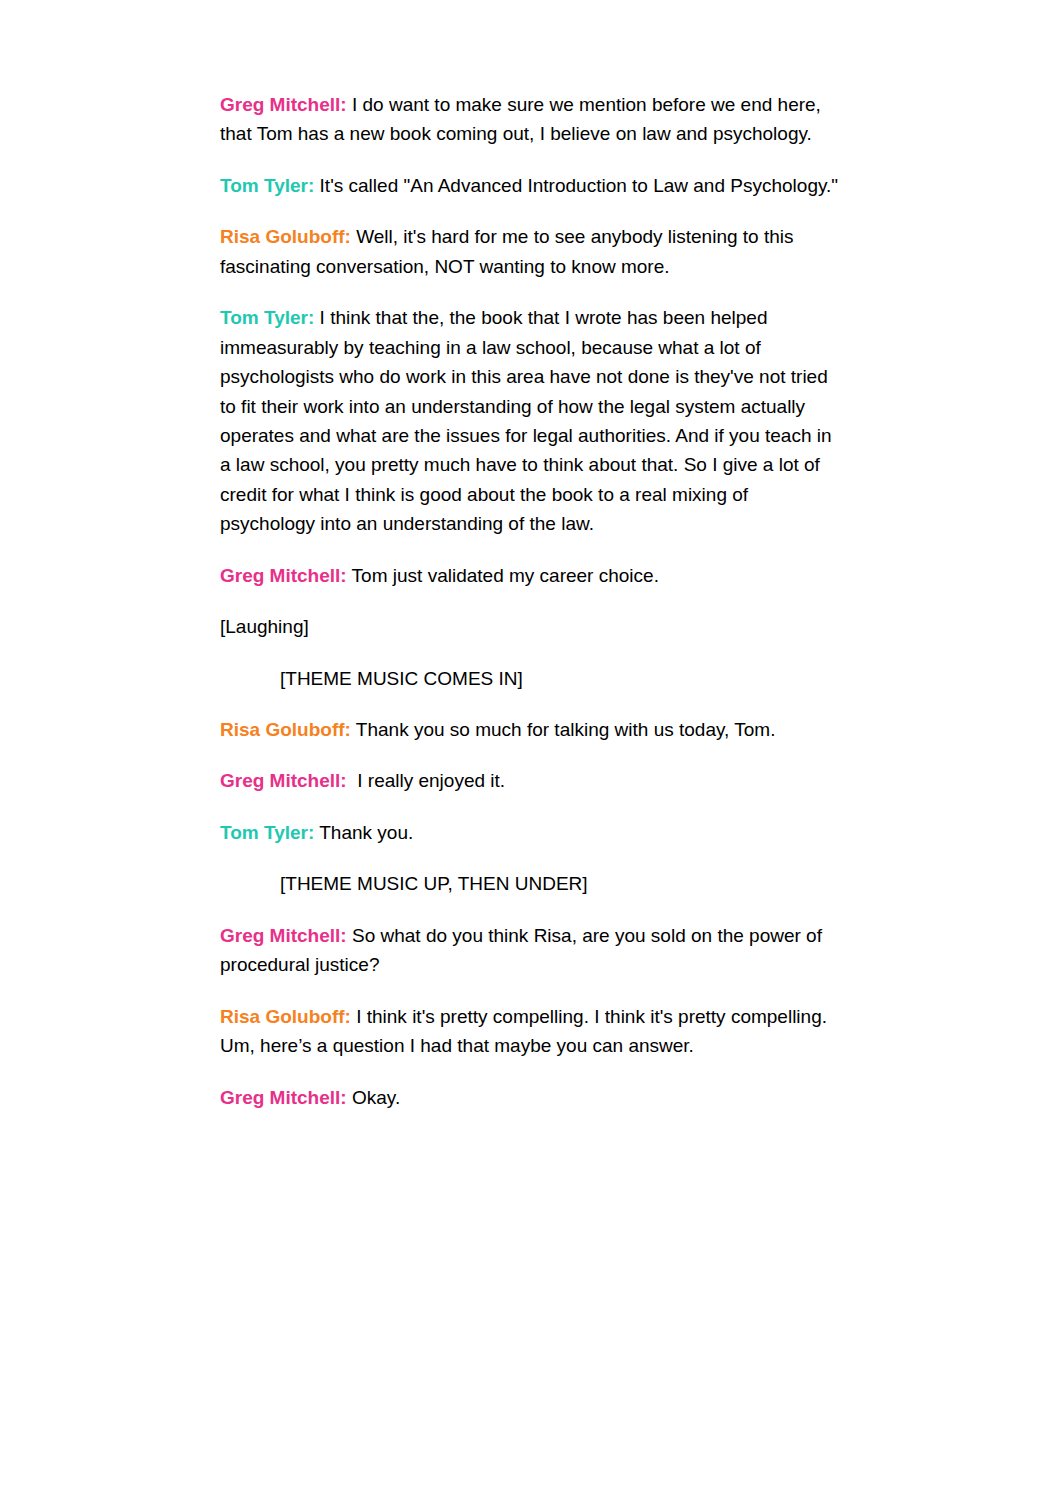Greg Mitchell: I do want to make sure we mention before we end here, that Tom has a new book coming out, I believe on law and psychology.
Tom Tyler: It's called "An Advanced Introduction to Law and Psychology."
Risa Goluboff: Well, it's hard for me to see anybody listening to this fascinating conversation, NOT wanting to know more.
Tom Tyler: I think that the, the book that I wrote has been helped immeasurably by teaching in a law school, because what a lot of psychologists who do work in this area have not done is they've not tried to fit their work into an understanding of how the legal system actually operates and what are the issues for legal authorities. And if you teach in a law school, you pretty much have to think about that. So I give a lot of credit for what I think is good about the book to a real mixing of psychology into an understanding of the law.
Greg Mitchell: Tom just validated my career choice.
[Laughing]
[THEME MUSIC COMES IN]
Risa Goluboff: Thank you so much for talking with us today, Tom.
Greg Mitchell: I really enjoyed it.
Tom Tyler: Thank you.
[THEME MUSIC UP, THEN UNDER]
Greg Mitchell: So what do you think Risa, are you sold on the power of procedural justice?
Risa Goluboff: I think it's pretty compelling. I think it's pretty compelling. Um, here’s a question I had that maybe you can answer.
Greg Mitchell: Okay.